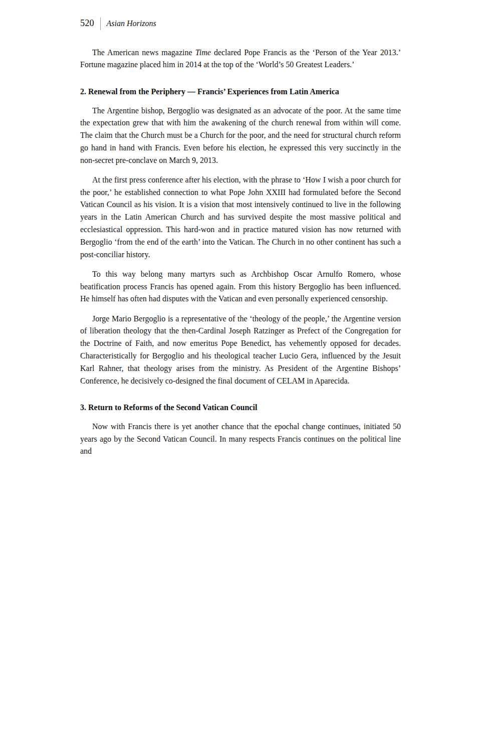520 Asian Horizons
The American news magazine Time declared Pope Francis as the ‘Person of the Year 2013.’ Fortune magazine placed him in 2014 at the top of the ‘World’s 50 Greatest Leaders.’
2. Renewal from the Periphery — Francis’ Experiences from Latin America
The Argentine bishop, Bergoglio was designated as an advocate of the poor. At the same time the expectation grew that with him the awakening of the church renewal from within will come. The claim that the Church must be a Church for the poor, and the need for structural church reform go hand in hand with Francis. Even before his election, he expressed this very succinctly in the non-secret pre-conclave on March 9, 2013.
At the first press conference after his election, with the phrase to ‘How I wish a poor church for the poor,’ he established connection to what Pope John XXIII had formulated before the Second Vatican Council as his vision. It is a vision that most intensively continued to live in the following years in the Latin American Church and has survived despite the most massive political and ecclesiastical oppression. This hard-won and in practice matured vision has now returned with Bergoglio ‘from the end of the earth’ into the Vatican. The Church in no other continent has such a post-conciliar history.
To this way belong many martyrs such as Archbishop Oscar Arnulfo Romero, whose beatification process Francis has opened again. From this history Bergoglio has been influenced. He himself has often had disputes with the Vatican and even personally experienced censorship.
Jorge Mario Bergoglio is a representative of the ‘theology of the people,’ the Argentine version of liberation theology that the then-Cardinal Joseph Ratzinger as Prefect of the Congregation for the Doctrine of Faith, and now emeritus Pope Benedict, has vehemently opposed for decades. Characteristically for Bergoglio and his theological teacher Lucio Gera, influenced by the Jesuit Karl Rahner, that theology arises from the ministry. As President of the Argentine Bishops’ Conference, he decisively co-designed the final document of CELAM in Aparecida.
3. Return to Reforms of the Second Vatican Council
Now with Francis there is yet another chance that the epochal change continues, initiated 50 years ago by the Second Vatican Council. In many respects Francis continues on the political line and